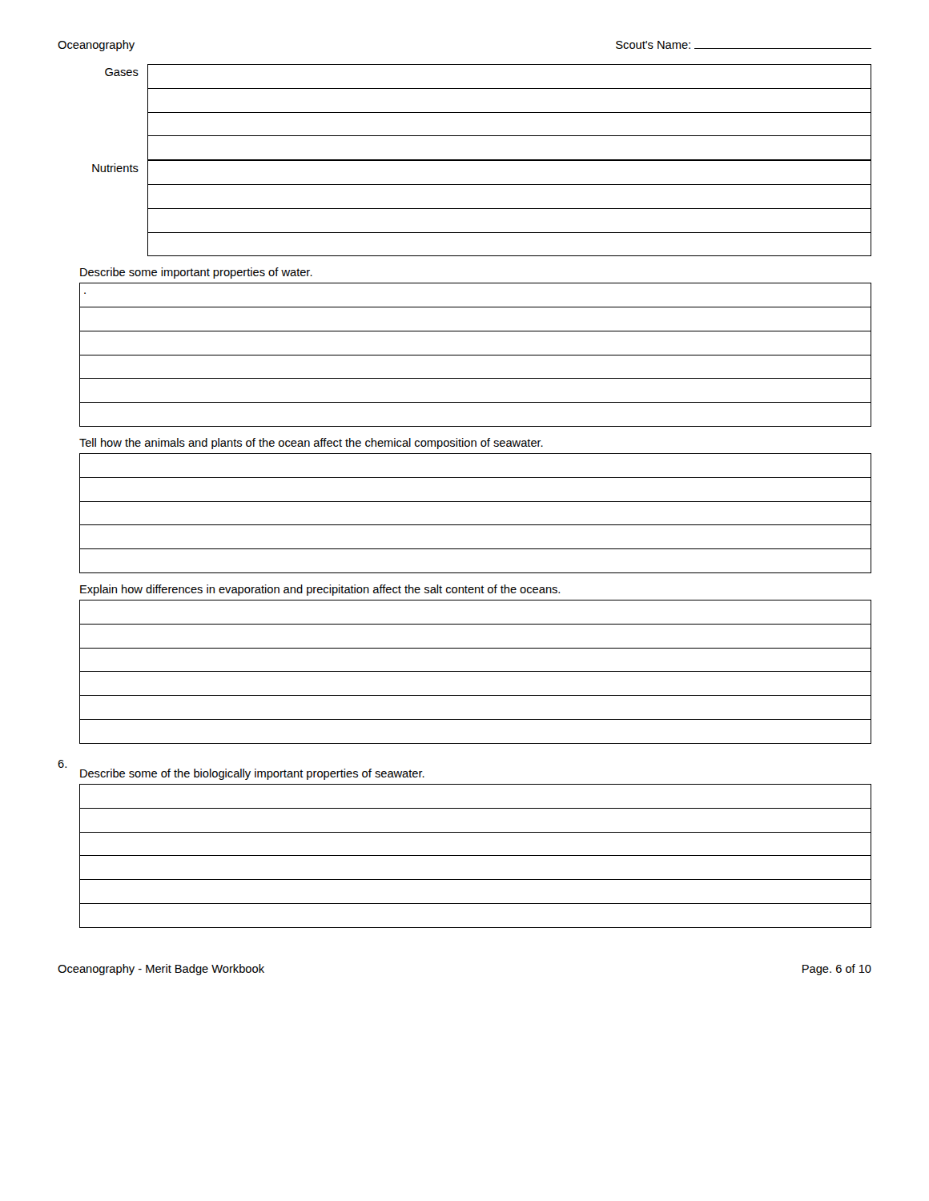Oceanography
Scout's Name:
Gases
Nutrients
Describe some important properties of water.
.
Tell how the animals and plants of the ocean affect the chemical composition of seawater.
Explain how differences in evaporation and precipitation affect the salt content of the oceans.
6.
Describe some of the biologically important properties of seawater.
Oceanography - Merit Badge Workbook
Page. 6 of 10